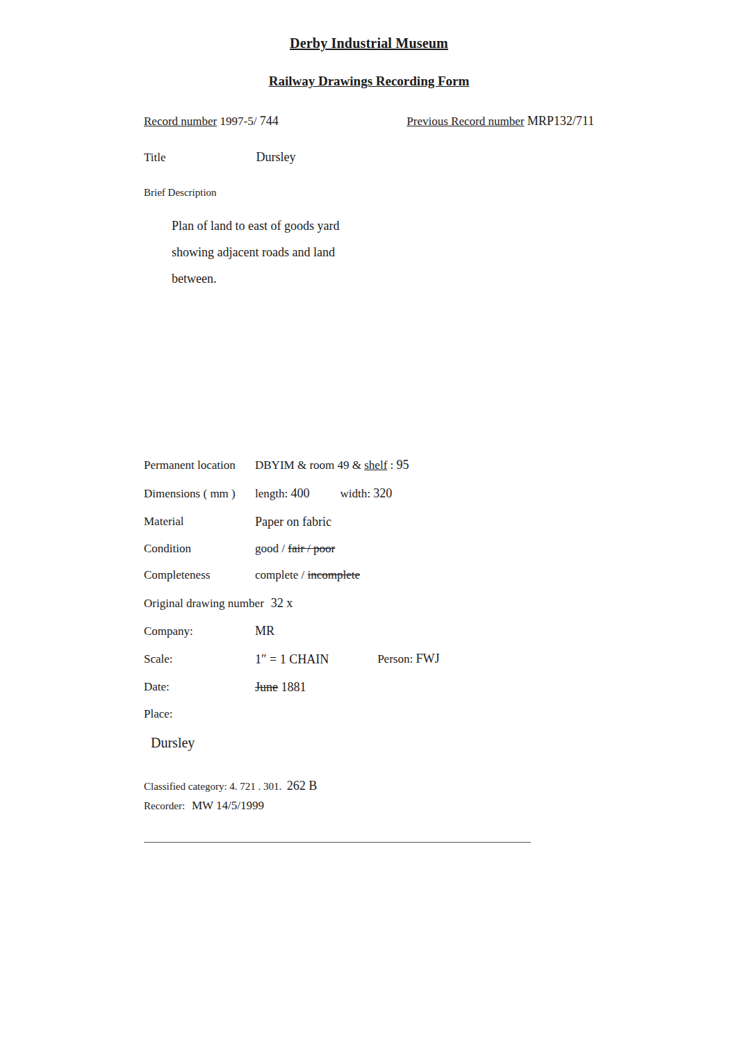Derby Industrial Museum
Railway Drawings Recording Form
Record number 1997-5/ 744
Previous Record number MRP132/711
Title
Dursley
Brief Description
Plan of land to east of goods yard showing adjacent roads and land between.
Permanent location DBYIM & room 49 & shelf : 95
Dimensions ( mm ) length: 400 width: 320
Material Paper on fabric
Condition good / fair / poor
Completeness complete / incomplete
Original drawing number 32 x
Company: MR
Scale: 1″ = 1 CHAIN Person: FWJ
Date: June 1881
Place:
Dursley
Classified category: 4. 721 . 301. 262 B
Recorder: MW 14/5/1999